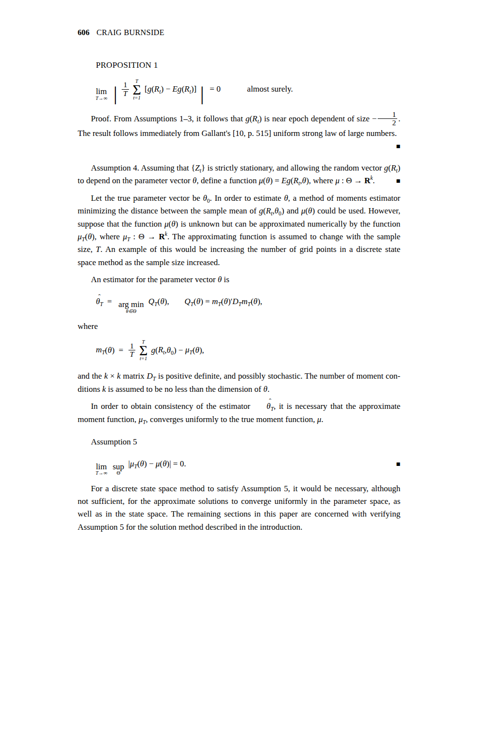606 CRAIG BURNSIDE
PROPOSITION 1
lim T→∞ | 1 T TΣt=1 [g(Rt) − Eg(Rt)] | = 0 almost surely.
Proof. From Assumptions 1–3, it follows that g(Rt) is near epoch dependent of size −12. The result follows immediately from Gallant's [10, p. 515] uniform strong law of large numbers.
Assumption 4. Assuming that {Zt} is strictly stationary, and allowing the random vector g(Rt) to depend on the parameter vector θ, define a function μ(θ) = Eg(Rt,θ), where μ : Θ → Rk.
Let the true parameter vector be θ0. In order to estimate θ, a method of moments estimator minimizing the distance between the sample mean of g(Rt,θ0) and μ(θ) could be used. However, suppose that the function μ(θ) is unknown but can be approximated numerically by the function μT(θ), where μT : Θ → Rk. The approximating function is assumed to change with the sample size, T. An example of this would be increasing the number of grid points in a discrete state space method as the sample size increased.
An estimator for the parameter vector θ is
̂θT = arg min θ∈Θ QT(θ), QT(θ) = mT(θ)′DTmT(θ),
where
mT(θ) = 1 T TΣt=1 g(Rt,θ0) − μT(θ),
and the k × k matrix DT is positive definite, and possibly stochastic. The number of moment conditions k is assumed to be no less than the dimension of θ.
In order to obtain consistency of the estimator ̂θT, it is necessary that the approximate moment function, μT, converges uniformly to the true moment function, μ.
Assumption 5
lim T→∞ sup Θ |μT(θ) − μ(θ)| = 0.
For a discrete state space method to satisfy Assumption 5, it would be necessary, although not sufficient, for the approximate solutions to converge uniformly in the parameter space, as well as in the state space. The remaining sections in this paper are concerned with verifying Assumption 5 for the solution method described in the introduction.